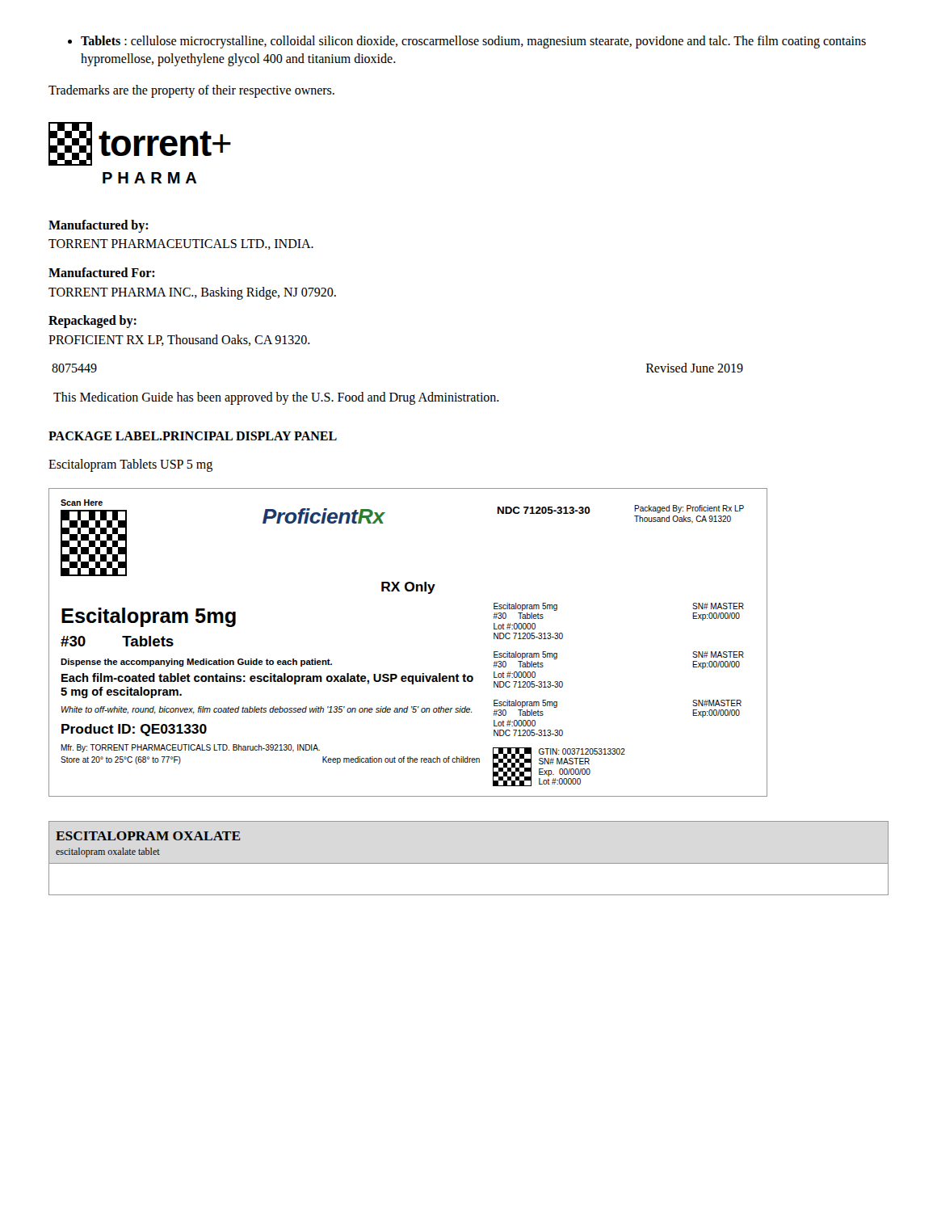Tablets : cellulose microcrystalline, colloidal silicon dioxide, croscarmellose sodium, magnesium stearate, povidone and talc. The film coating contains hypromellose, polyethylene glycol 400 and titanium dioxide.
Trademarks are the property of their respective owners.
torrent+
PHARMA
Manufactured by:
TORRENT PHARMACEUTICALS LTD., INDIA.
Manufactured For:
TORRENT PHARMA INC., Basking Ridge, NJ 07920.
Repackaged by:
PROFICIENT RX LP, Thousand Oaks, CA 91320.
8075449 Revised June 2019
This Medication Guide has been approved by the U.S. Food and Drug Administration.
PACKAGE LABEL.PRINCIPAL DISPLAY PANEL
Escitalopram Tablets USP 5 mg
Scan Here
ProficientRx
NDC 71205-313-30
Packaged By: Proficient Rx LP
Thousand Oaks, CA 91320
RX Only
Escitalopram 5mg
#30 Tablets
Dispense the accompanying Medication Guide to each patient.
Each film-coated tablet contains: escitalopram oxalate, USP equivalent to 5 mg of escitalopram.
White to off-white, round, biconvex, film coated tablets debossed with '135' on one side and '5' on other side.
Product ID: QE031330
Mfr. By: TORRENT PHARMACEUTICALS LTD. Bharuch-392130, INDIA.
Store at 20° to 25°C (68° to 77°F) Keep medication out of the reach of children
Escitalopram 5mg
#30 Tablets
Lot #:00000
NDC 71205-313-30
SN# MASTER
Exp:00/00/00
Escitalopram 5mg
#30 Tablets
Lot #:00000
NDC 71205-313-30
SN# MASTER
Exp:00/00/00
Escitalopram 5mg
#30 Tablets
Lot #:00000
NDC 71205-313-30
SN#MASTER
Exp:00/00/00
GTIN: 00371205313302
SN# MASTER
Exp. 00/00/00
Lot #:00000
| ESCITALOPRAM OXALATE escitalopram oxalate tablet |